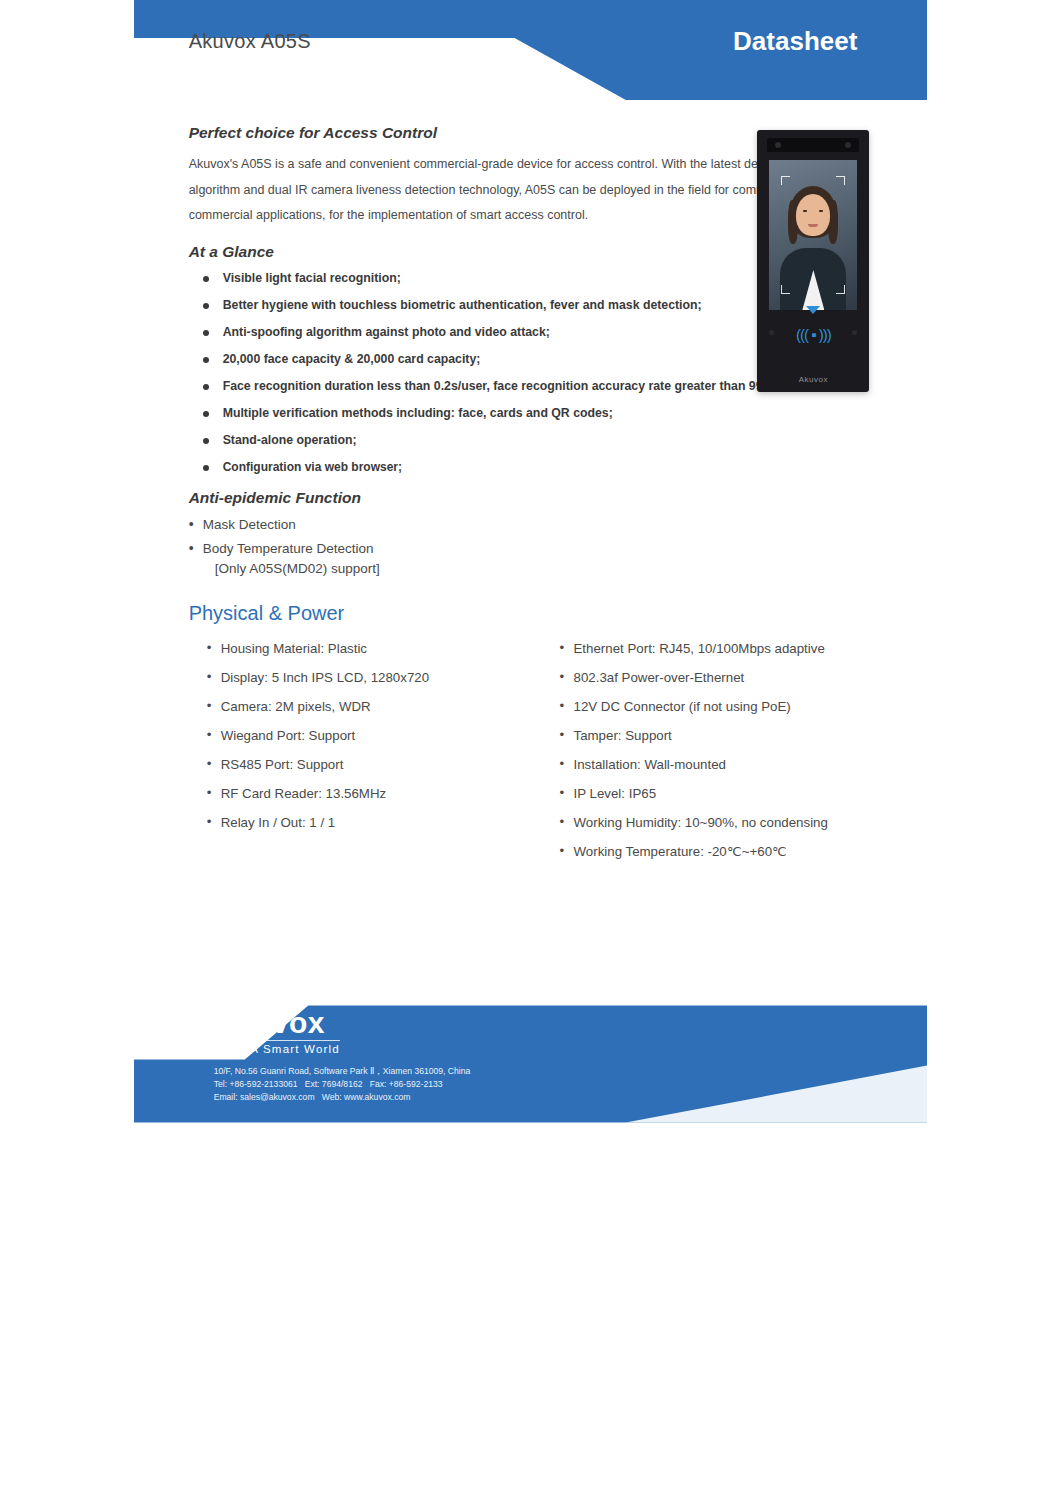Akuvox A05S
Datasheet
((( ▪ )))
Akuvox
Perfect choice for Access Control
Akuvox's A05S is a safe and convenient commercial-grade device for access control. With the latest deep learning algorithm and dual IR camera liveness detection technology, A05S can be deployed in the field for community and commercial applications, for the implementation of smart access control.
At a Glance
Visible light facial recognition;
Better hygiene with touchless biometric authentication, fever and mask detection;
Anti-spoofing algorithm against photo and video attack;
20,000 face capacity & 20,000 card capacity;
Face recognition duration less than 0.2s/user, face recognition accuracy rate greater than 99.7%;
Multiple verification methods including: face, cards and QR codes;
Stand-alone operation;
Configuration via web browser;
Anti-epidemic Function
Mask Detection
Body Temperature Detection
[Only A05S(MD02) support]
Physical & Power
Housing Material: Plastic
Display: 5 Inch IPS LCD, 1280x720
Camera: 2M pixels, WDR
Wiegand Port: Support
RS485 Port: Support
RF Card Reader: 13.56MHz
Relay In / Out: 1 / 1
Ethernet Port: RJ45, 10/100Mbps adaptive
802.3af Power-over-Ethernet
12V DC Connector (if not using PoE)
Tamper: Support
Installation: Wall-mounted
IP Level: IP65
Working Humidity: 10~90%, no condensing
Working Temperature: -20℃~+60℃
Akuvox
Open A Smart World
10/F, No.56 Guanri Road, Software Park Ⅱ，Xiamen 361009, China
Tel: +86-592-2133061 Ext: 7694/8162 Fax: +86-592-2133
Email: sales@akuvox.com Web: www.akuvox.com